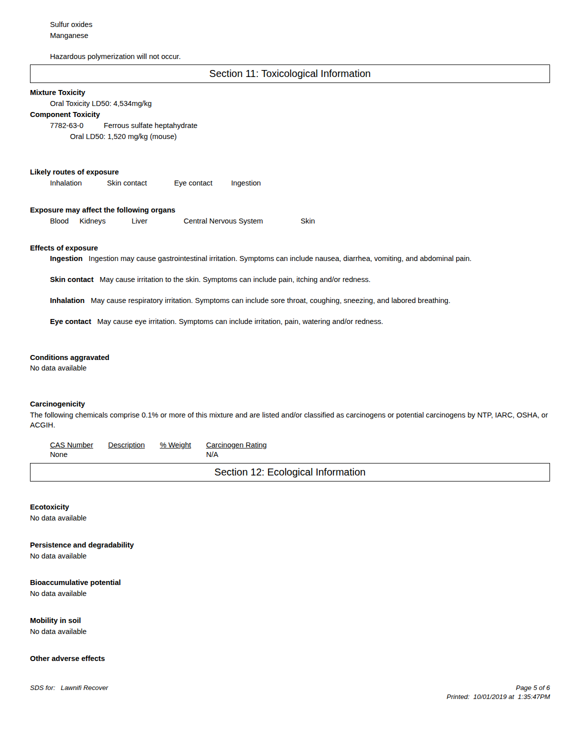Sulfur oxides
Manganese
Hazardous polymerization will not occur.
Section 11: Toxicological Information
Mixture Toxicity
Oral Toxicity LD50: 4,534mg/kg
Component Toxicity
7782-63-0 Ferrous sulfate heptahydrate
Oral LD50: 1,520 mg/kg (mouse)
Likely routes of exposure
Inhalation Skin contact Eye contact Ingestion
Exposure may affect the following organs
Blood Kidneys Liver Central Nervous System Skin
Effects of exposure
Ingestion Ingestion may cause gastrointestinal irritation. Symptoms can include nausea, diarrhea, vomiting, and abdominal pain.
Skin contact May cause irritation to the skin. Symptoms can include pain, itching and/or redness.
Inhalation May cause respiratory irritation. Symptoms can include sore throat, coughing, sneezing, and labored breathing.
Eye contact May cause eye irritation. Symptoms can include irritation, pain, watering and/or redness.
Conditions aggravated
No data available
Carcinogenicity
The following chemicals comprise 0.1% or more of this mixture and are listed and/or classified as carcinogens or potential carcinogens by NTP, IARC, OSHA, or ACGIH.
| CAS Number | Description | % Weight | Carcinogen Rating |
| --- | --- | --- | --- |
| None | | | N/A |
Section 12: Ecological Information
Ecotoxicity
No data available
Persistence and degradability
No data available
Bioaccumulative potential
No data available
Mobility in soil
No data available
Other adverse effects
SDS for: Lawnifi Recover
Page 5 of 6
Printed: 10/01/2019 at 1:35:47PM